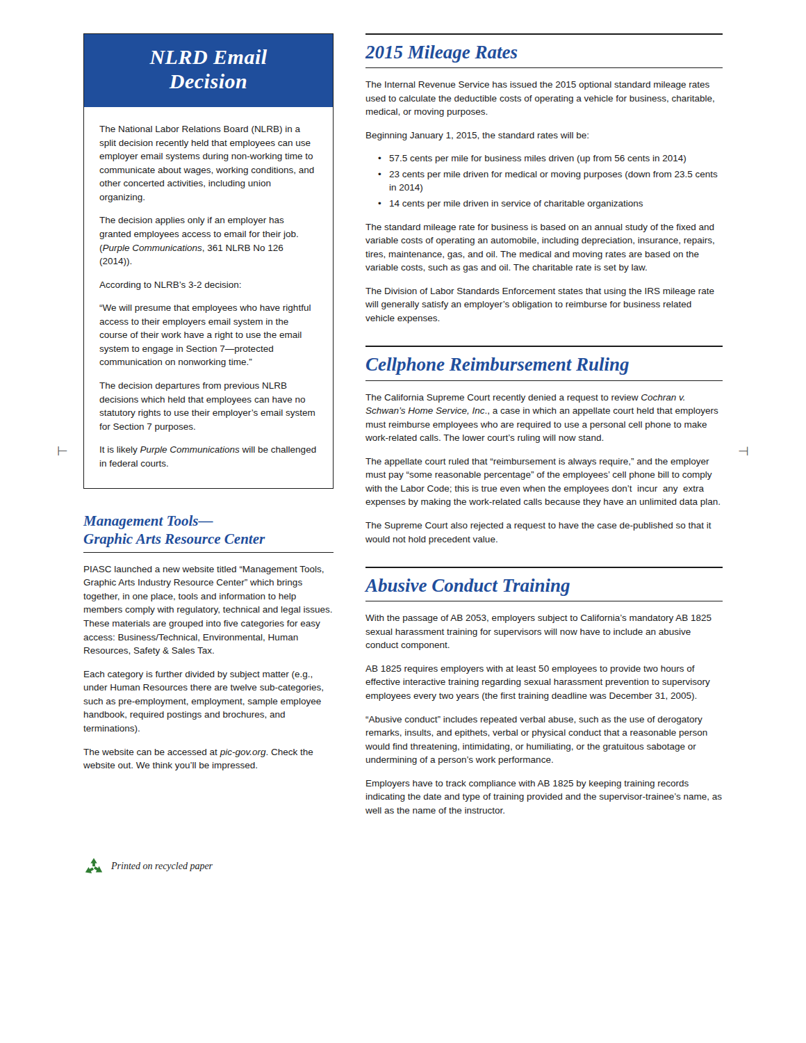⊢
⊣
NLRD Email
Decision
The National Labor Relations Board (NLRB) in a split decision recently held that employees can use employer email systems during non-working time to communicate about wages, working conditions, and other concerted activities, including union organizing.
The decision applies only if an employer has granted employees access to email for their job. (Purple Communications, 361 NLRB No 126 (2014)).
According to NLRB’s 3-2 decision:
“We will presume that employees who have rightful access to their employers email system in the course of their work have a right to use the email system to engage in Section 7—protected communication on nonworking time.”
The decision departures from previous NLRB decisions which held that employees can have no statutory rights to use their employer’s email system for Section 7 purposes.
It is likely Purple Communications will be challenged in federal courts.
Management Tools—
Graphic Arts Resource Center
PIASC launched a new website titled “Management Tools, Graphic Arts Industry Resource Center” which brings together, in one place, tools and information to help members comply with regulatory, technical and legal issues. These materials are grouped into five categories for easy access: Business/Technical, Environmental, Human Resources, Safety & Sales Tax.
Each category is further divided by subject matter (e.g., under Human Resources there are twelve sub-categories, such as pre-employment, employment, sample employee handbook, required postings and brochures, and terminations).
The website can be accessed at pic-gov.org. Check the website out. We think you’ll be impressed.
2015 Mileage Rates
The Internal Revenue Service has issued the 2015 optional standard mileage rates used to calculate the deductible costs of operating a vehicle for business, charitable, medical, or moving purposes.
Beginning January 1, 2015, the standard rates will be:
57.5 cents per mile for business miles driven (up from 56 cents in 2014)
23 cents per mile driven for medical or moving purposes (down from 23.5 cents in 2014)
14 cents per mile driven in service of charitable organizations
The standard mileage rate for business is based on an annual study of the fixed and variable costs of operating an automobile, including depreciation, insurance, repairs, tires, maintenance, gas, and oil. The medical and moving rates are based on the variable costs, such as gas and oil. The charitable rate is set by law.
The Division of Labor Standards Enforcement states that using the IRS mileage rate will generally satisfy an employer’s obligation to reimburse for business related vehicle expenses.
Cellphone Reimbursement Ruling
The California Supreme Court recently denied a request to review Cochran v. Schwan’s Home Service, Inc., a case in which an appellate court held that employers must reimburse employees who are required to use a personal cell phone to make work-related calls. The lower court’s ruling will now stand.
The appellate court ruled that “reimbursement is always require,” and the employer must pay “some reasonable percentage” of the employees’ cell phone bill to comply with the Labor Code; this is true even when the employees don’t incur any extra expenses by making the work-related calls because they have an unlimited data plan.
The Supreme Court also rejected a request to have the case de-published so that it would not hold precedent value.
Abusive Conduct Training
With the passage of AB 2053, employers subject to California’s mandatory AB 1825 sexual harassment training for supervisors will now have to include an abusive conduct component.
AB 1825 requires employers with at least 50 employees to provide two hours of effective interactive training regarding sexual harassment prevention to supervisory employees every two years (the first training deadline was December 31, 2005).
“Abusive conduct” includes repeated verbal abuse, such as the use of derogatory remarks, insults, and epithets, verbal or physical conduct that a reasonable person would find threatening, intimidating, or humiliating, or the gratuitous sabotage or undermining of a person’s work performance.
Employers have to track compliance with AB 1825 by keeping training records indicating the date and type of training provided and the supervisor-trainee’s name, as well as the name of the instructor.
Printed on recycled paper